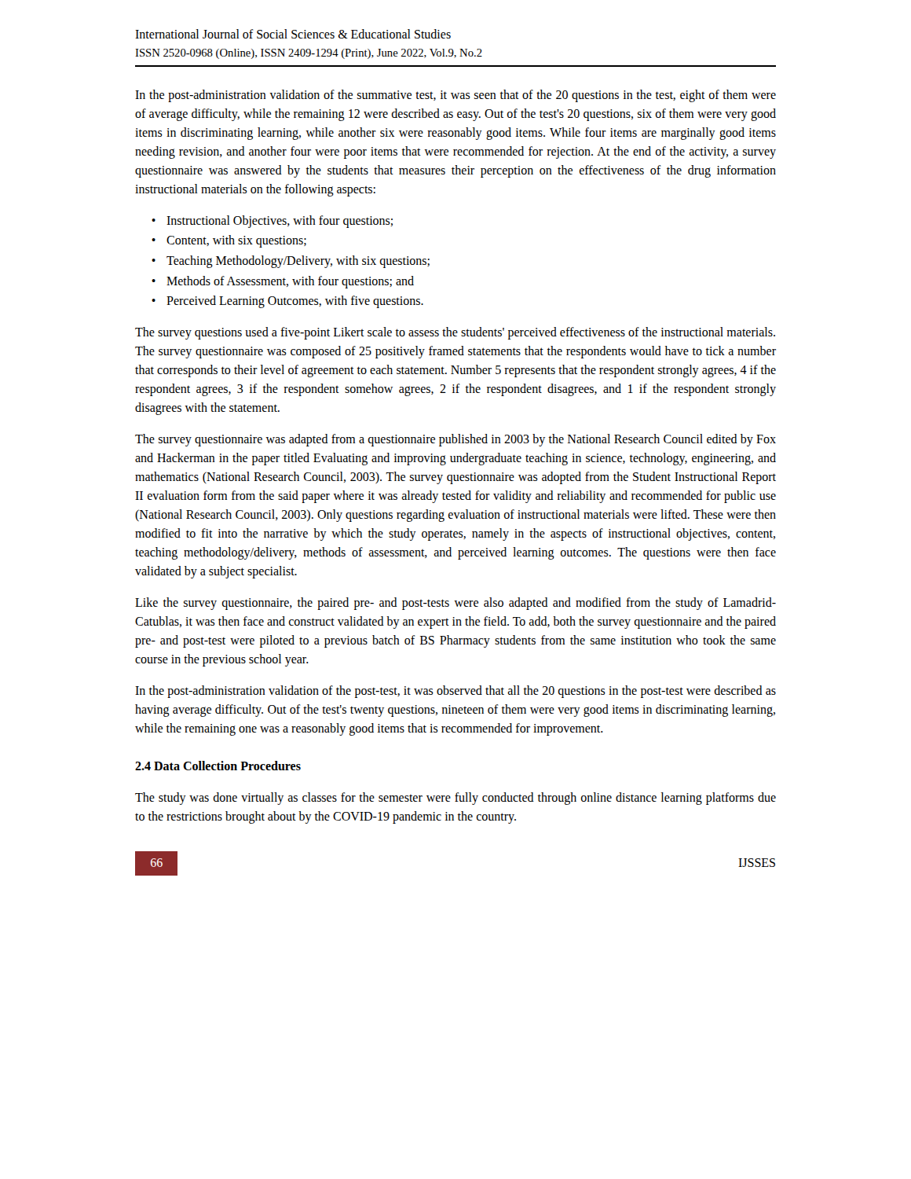International Journal of Social Sciences & Educational Studies
ISSN 2520-0968 (Online), ISSN 2409-1294 (Print), June 2022, Vol.9, No.2
In the post-administration validation of the summative test, it was seen that of the 20 questions in the test, eight of them were of average difficulty, while the remaining 12 were described as easy. Out of the test's 20 questions, six of them were very good items in discriminating learning, while another six were reasonably good items. While four items are marginally good items needing revision, and another four were poor items that were recommended for rejection. At the end of the activity, a survey questionnaire was answered by the students that measures their perception on the effectiveness of the drug information instructional materials on the following aspects:
Instructional Objectives, with four questions;
Content, with six questions;
Teaching Methodology/Delivery, with six questions;
Methods of Assessment, with four questions; and
Perceived Learning Outcomes, with five questions.
The survey questions used a five-point Likert scale to assess the students' perceived effectiveness of the instructional materials. The survey questionnaire was composed of 25 positively framed statements that the respondents would have to tick a number that corresponds to their level of agreement to each statement. Number 5 represents that the respondent strongly agrees, 4 if the respondent agrees, 3 if the respondent somehow agrees, 2 if the respondent disagrees, and 1 if the respondent strongly disagrees with the statement.
The survey questionnaire was adapted from a questionnaire published in 2003 by the National Research Council edited by Fox and Hackerman in the paper titled Evaluating and improving undergraduate teaching in science, technology, engineering, and mathematics (National Research Council, 2003). The survey questionnaire was adopted from the Student Instructional Report II evaluation form from the said paper where it was already tested for validity and reliability and recommended for public use (National Research Council, 2003). Only questions regarding evaluation of instructional materials were lifted. These were then modified to fit into the narrative by which the study operates, namely in the aspects of instructional objectives, content, teaching methodology/delivery, methods of assessment, and perceived learning outcomes. The questions were then face validated by a subject specialist.
Like the survey questionnaire, the paired pre- and post-tests were also adapted and modified from the study of Lamadrid-Catublas, it was then face and construct validated by an expert in the field. To add, both the survey questionnaire and the paired pre- and post-test were piloted to a previous batch of BS Pharmacy students from the same institution who took the same course in the previous school year.
In the post-administration validation of the post-test, it was observed that all the 20 questions in the post-test were described as having average difficulty. Out of the test's twenty questions, nineteen of them were very good items in discriminating learning, while the remaining one was a reasonably good items that is recommended for improvement.
2.4 Data Collection Procedures
The study was done virtually as classes for the semester were fully conducted through online distance learning platforms due to the restrictions brought about by the COVID-19 pandemic in the country.
66 IJSSES